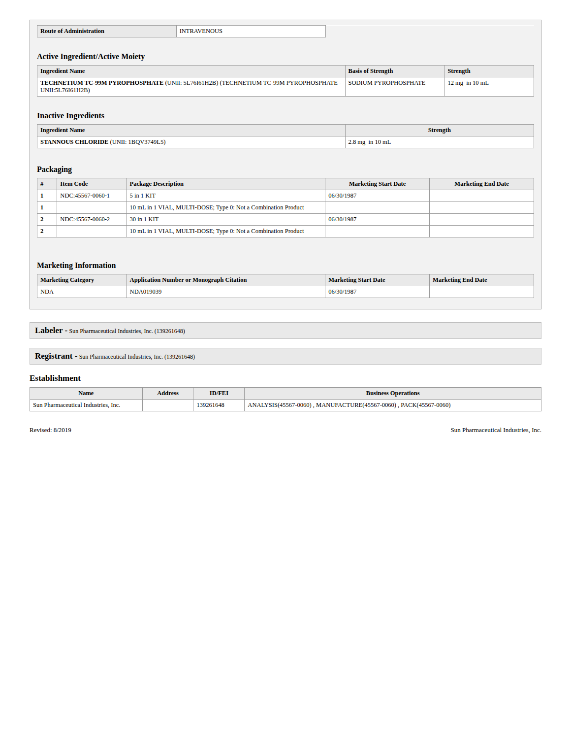| Route of Administration | INTRAVENOUS | |
Active Ingredient/Active Moiety
| Ingredient Name | Basis of Strength | Strength |
| --- | --- | --- |
| TECHNETIUM TC-99M PYROPHOSPHATE (UNII: 5L76I61H2B) (TECHNETIUM TC-99M PYROPHOSPHATE - UNII:5L76I61H2B) | SODIUM PYROPHOSPHATE | 12 mg in 10 mL |
Inactive Ingredients
| Ingredient Name | Strength |
| --- | --- |
| STANNOUS CHLORIDE (UNII: 1BQV3749L5) | 2.8 mg in 10 mL |
Packaging
| # | Item Code | Package Description | Marketing Start Date | Marketing End Date |
| --- | --- | --- | --- | --- |
| 1 | NDC:45567-0060-1 | 5 in 1 KIT | 06/30/1987 | |
| 1 | | 10 mL in 1 VIAL, MULTI-DOSE; Type 0: Not a Combination Product | | |
| 2 | NDC:45567-0060-2 | 30 in 1 KIT | 06/30/1987 | |
| 2 | | 10 mL in 1 VIAL, MULTI-DOSE; Type 0: Not a Combination Product | | |
Marketing Information
| Marketing Category | Application Number or Monograph Citation | Marketing Start Date | Marketing End Date |
| --- | --- | --- | --- |
| NDA | NDA019039 | 06/30/1987 | |
Labeler - Sun Pharmaceutical Industries, Inc. (139261648)
Registrant - Sun Pharmaceutical Industries, Inc. (139261648)
Establishment
| Name | Address | ID/FEI | Business Operations |
| --- | --- | --- | --- |
| Sun Pharmaceutical Industries, Inc. | | 139261648 | ANALYSIS(45567-0060) , MANUFACTURE(45567-0060) , PACK(45567-0060) |
Revised: 8/2019
Sun Pharmaceutical Industries, Inc.